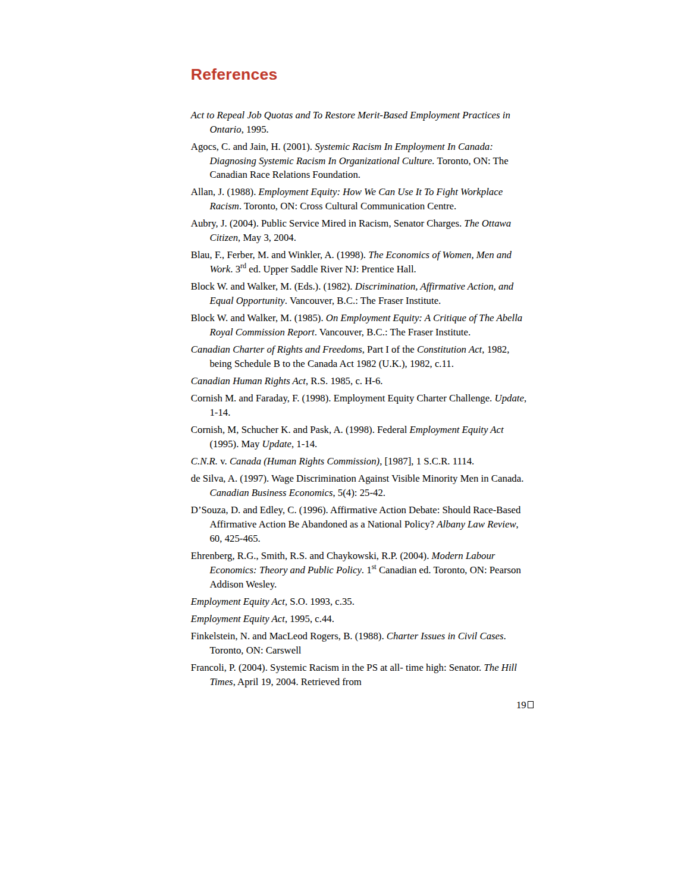References
Act to Repeal Job Quotas and To Restore Merit-Based Employment Practices in Ontario, 1995.
Agocs, C. and Jain, H. (2001). Systemic Racism In Employment In Canada: Diagnosing Systemic Racism In Organizational Culture. Toronto, ON: The Canadian Race Relations Foundation.
Allan, J. (1988). Employment Equity: How We Can Use It To Fight Workplace Racism. Toronto, ON: Cross Cultural Communication Centre.
Aubry, J. (2004). Public Service Mired in Racism, Senator Charges. The Ottawa Citizen, May 3, 2004.
Blau, F., Ferber, M. and Winkler, A. (1998). The Economics of Women, Men and Work. 3rd ed. Upper Saddle River NJ: Prentice Hall.
Block W. and Walker, M. (Eds.). (1982). Discrimination, Affirmative Action, and Equal Opportunity. Vancouver, B.C.: The Fraser Institute.
Block W. and Walker, M. (1985). On Employment Equity: A Critique of The Abella Royal Commission Report. Vancouver, B.C.: The Fraser Institute.
Canadian Charter of Rights and Freedoms, Part I of the Constitution Act, 1982, being Schedule B to the Canada Act 1982 (U.K.), 1982, c.11.
Canadian Human Rights Act, R.S. 1985, c. H-6.
Cornish M. and Faraday, F. (1998). Employment Equity Charter Challenge. Update, 1-14.
Cornish, M, Schucher K. and Pask, A. (1998). Federal Employment Equity Act (1995). May Update, 1-14.
C.N.R. v. Canada (Human Rights Commission), [1987], 1 S.C.R. 1114.
de Silva, A. (1997). Wage Discrimination Against Visible Minority Men in Canada. Canadian Business Economics, 5(4): 25-42.
D’Souza, D. and Edley, C. (1996). Affirmative Action Debate: Should Race-Based Affirmative Action Be Abandoned as a National Policy? Albany Law Review, 60, 425-465.
Ehrenberg, R.G., Smith, R.S. and Chaykowski, R.P. (2004). Modern Labour Economics: Theory and Public Policy. 1st Canadian ed. Toronto, ON: Pearson Addison Wesley.
Employment Equity Act, S.O. 1993, c.35.
Employment Equity Act, 1995, c.44.
Finkelstein, N. and MacLeod Rogers, B. (1988). Charter Issues in Civil Cases. Toronto, ON: Carswell
Francoli, P. (2004). Systemic Racism in the PS at all- time high: Senator. The Hill Times, April 19, 2004. Retrieved from
19